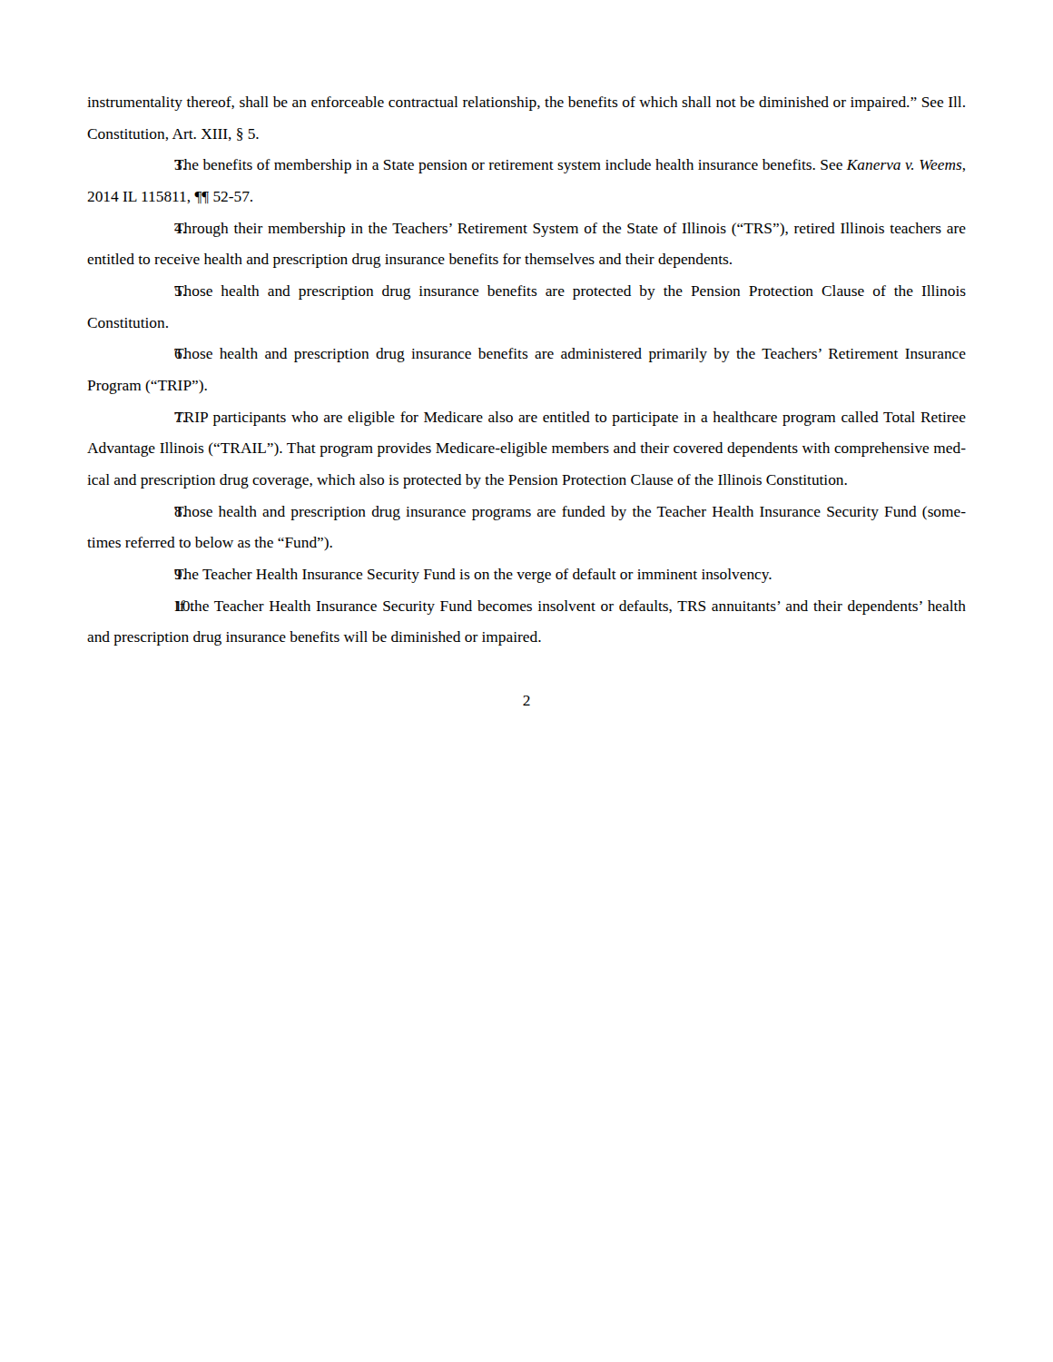instrumentality thereof, shall be an enforceable contractual relationship, the benefits of which shall not be diminished or impaired.” See Ill. Constitution, Art. XIII, § 5.
3. The benefits of membership in a State pension or retirement system include health insurance benefits. See Kanerva v. Weems, 2014 IL 115811, ¶¶ 52-57.
4. Through their membership in the Teachers’ Retirement System of the State of Illinois (“TRS”), retired Illinois teachers are entitled to receive health and prescription drug insurance benefits for themselves and their dependents.
5. Those health and prescription drug insurance benefits are protected by the Pension Protection Clause of the Illinois Constitution.
6. Those health and prescription drug insurance benefits are administered primarily by the Teachers’ Retirement Insurance Program (“TRIP”).
7. TRIP participants who are eligible for Medicare also are entitled to participate in a healthcare program called Total Retiree Advantage Illinois (“TRAIL”). That program provides Medicare-eligible members and their covered dependents with comprehensive medical and prescription drug coverage, which also is protected by the Pension Protection Clause of the Illinois Constitution.
8. Those health and prescription drug insurance programs are funded by the Teacher Health Insurance Security Fund (sometimes referred to below as the “Fund”).
9. The Teacher Health Insurance Security Fund is on the verge of default or imminent insolvency.
10. If the Teacher Health Insurance Security Fund becomes insolvent or defaults, TRS annuitants’ and their dependents’ health and prescription drug insurance benefits will be diminished or impaired.
2